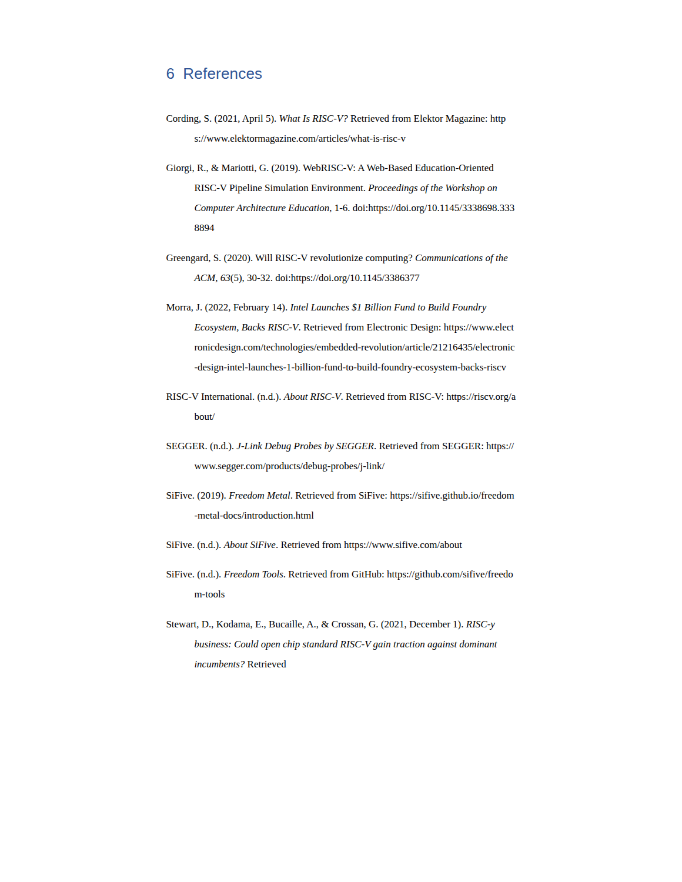6 References
Cording, S. (2021, April 5). What Is RISC-V? Retrieved from Elektor Magazine: https://www.elektormagazine.com/articles/what-is-risc-v
Giorgi, R., & Mariotti, G. (2019). WebRISC-V: A Web-Based Education-Oriented RISC-V Pipeline Simulation Environment. Proceedings of the Workshop on Computer Architecture Education, 1-6. doi:https://doi.org/10.1145/3338698.3338894
Greengard, S. (2020). Will RISC-V revolutionize computing? Communications of the ACM, 63(5), 30-32. doi:https://doi.org/10.1145/3386377
Morra, J. (2022, February 14). Intel Launches $1 Billion Fund to Build Foundry Ecosystem, Backs RISC-V. Retrieved from Electronic Design: https://www.electronicdesign.com/technologies/embedded-revolution/article/21216435/electronic-design-intel-launches-1-billion-fund-to-build-foundry-ecosystem-backs-riscv
RISC-V International. (n.d.). About RISC-V. Retrieved from RISC-V: https://riscv.org/about/
SEGGER. (n.d.). J-Link Debug Probes by SEGGER. Retrieved from SEGGER: https://www.segger.com/products/debug-probes/j-link/
SiFive. (2019). Freedom Metal. Retrieved from SiFive: https://sifive.github.io/freedom-metal-docs/introduction.html
SiFive. (n.d.). About SiFive. Retrieved from https://www.sifive.com/about
SiFive. (n.d.). Freedom Tools. Retrieved from GitHub: https://github.com/sifive/freedom-tools
Stewart, D., Kodama, E., Bucaille, A., & Crossan, G. (2021, December 1). RISC-y business: Could open chip standard RISC-V gain traction against dominant incumbents? Retrieved